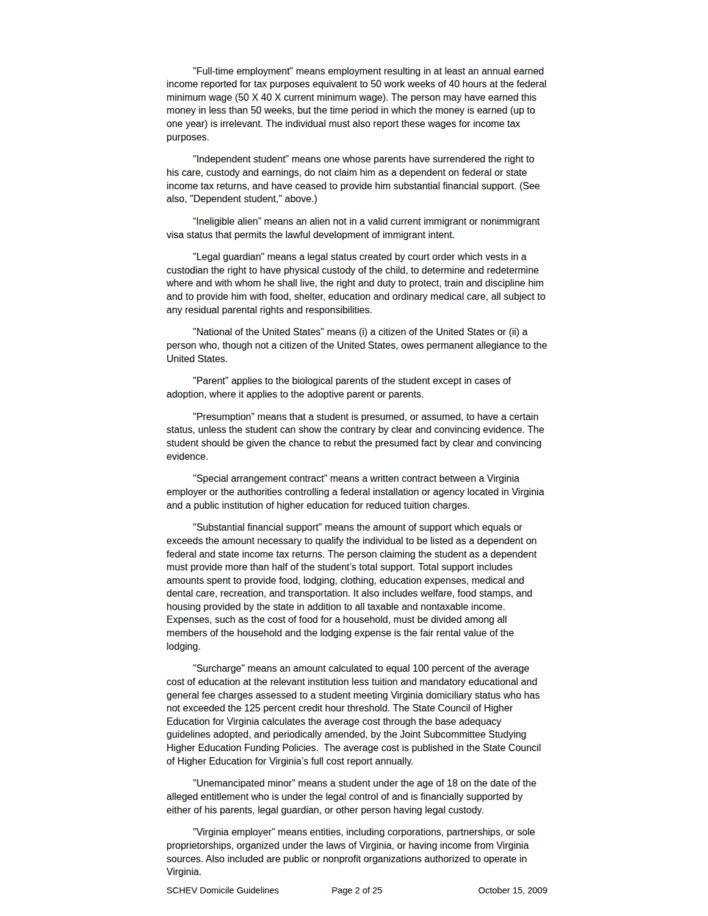"Full-time employment" means employment resulting in at least an annual earned income reported for tax purposes equivalent to 50 work weeks of 40 hours at the federal minimum wage (50 X 40 X current minimum wage). The person may have earned this money in less than 50 weeks, but the time period in which the money is earned (up to one year) is irrelevant. The individual must also report these wages for income tax purposes.
"Independent student" means one whose parents have surrendered the right to his care, custody and earnings, do not claim him as a dependent on federal or state income tax returns, and have ceased to provide him substantial financial support. (See also, "Dependent student," above.)
“Ineligible alien” means an alien not in a valid current immigrant or nonimmigrant visa status that permits the lawful development of immigrant intent.
"Legal guardian" means a legal status created by court order which vests in a custodian the right to have physical custody of the child, to determine and redetermine where and with whom he shall live, the right and duty to protect, train and discipline him and to provide him with food, shelter, education and ordinary medical care, all subject to any residual parental rights and responsibilities.
"National of the United States" means (i) a citizen of the United States or (ii) a person who, though not a citizen of the United States, owes permanent allegiance to the United States.
"Parent" applies to the biological parents of the student except in cases of adoption, where it applies to the adoptive parent or parents.
"Presumption" means that a student is presumed, or assumed, to have a certain status, unless the student can show the contrary by clear and convincing evidence. The student should be given the chance to rebut the presumed fact by clear and convincing evidence.
"Special arrangement contract" means a written contract between a Virginia employer or the authorities controlling a federal installation or agency located in Virginia and a public institution of higher education for reduced tuition charges.
"Substantial financial support" means the amount of support which equals or exceeds the amount necessary to qualify the individual to be listed as a dependent on federal and state income tax returns. The person claiming the student as a dependent must provide more than half of the student’s total support. Total support includes amounts spent to provide food, lodging, clothing, education expenses, medical and dental care, recreation, and transportation. It also includes welfare, food stamps, and housing provided by the state in addition to all taxable and nontaxable income. Expenses, such as the cost of food for a household, must be divided among all members of the household and the lodging expense is the fair rental value of the lodging.
"Surcharge" means an amount calculated to equal 100 percent of the average cost of education at the relevant institution less tuition and mandatory educational and general fee charges assessed to a student meeting Virginia domiciliary status who has not exceeded the 125 percent credit hour threshold. The State Council of Higher Education for Virginia calculates the average cost through the base adequacy guidelines adopted, and periodically amended, by the Joint Subcommittee Studying Higher Education Funding Policies. The average cost is published in the State Council of Higher Education for Virginia’s full cost report annually.
"Unemancipated minor" means a student under the age of 18 on the date of the alleged entitlement who is under the legal control of and is financially supported by either of his parents, legal guardian, or other person having legal custody.
"Virginia employer" means entities, including corporations, partnerships, or sole proprietorships, organized under the laws of Virginia, or having income from Virginia sources. Also included are public or nonprofit organizations authorized to operate in Virginia.
| SCHEV Domicile Guidelines | Page 2 of 25 | October 15, 2009 |